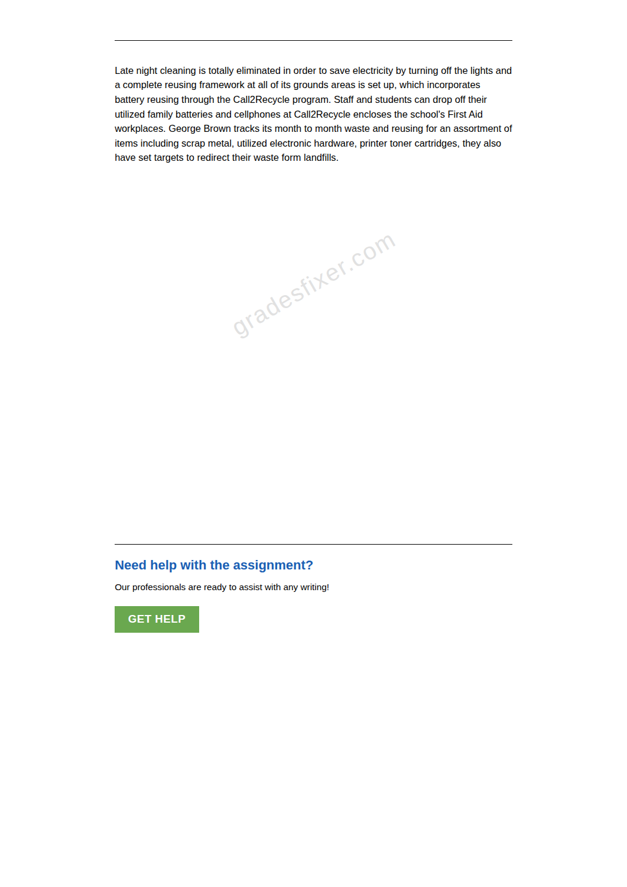Late night cleaning is totally eliminated in order to save electricity by turning off the lights and a complete reusing framework at all of its grounds areas is set up, which incorporates battery reusing through the Call2Recycle program. Staff and students can drop off their utilized family batteries and cellphones at Call2Recycle encloses the school's First Aid workplaces. George Brown tracks its month to month waste and reusing for an assortment of items including scrap metal, utilized electronic hardware, printer toner cartridges, they also have set targets to redirect their waste form landfills.
gradesfixer.com
Need help with the assignment?
Our professionals are ready to assist with any writing!
GET HELP